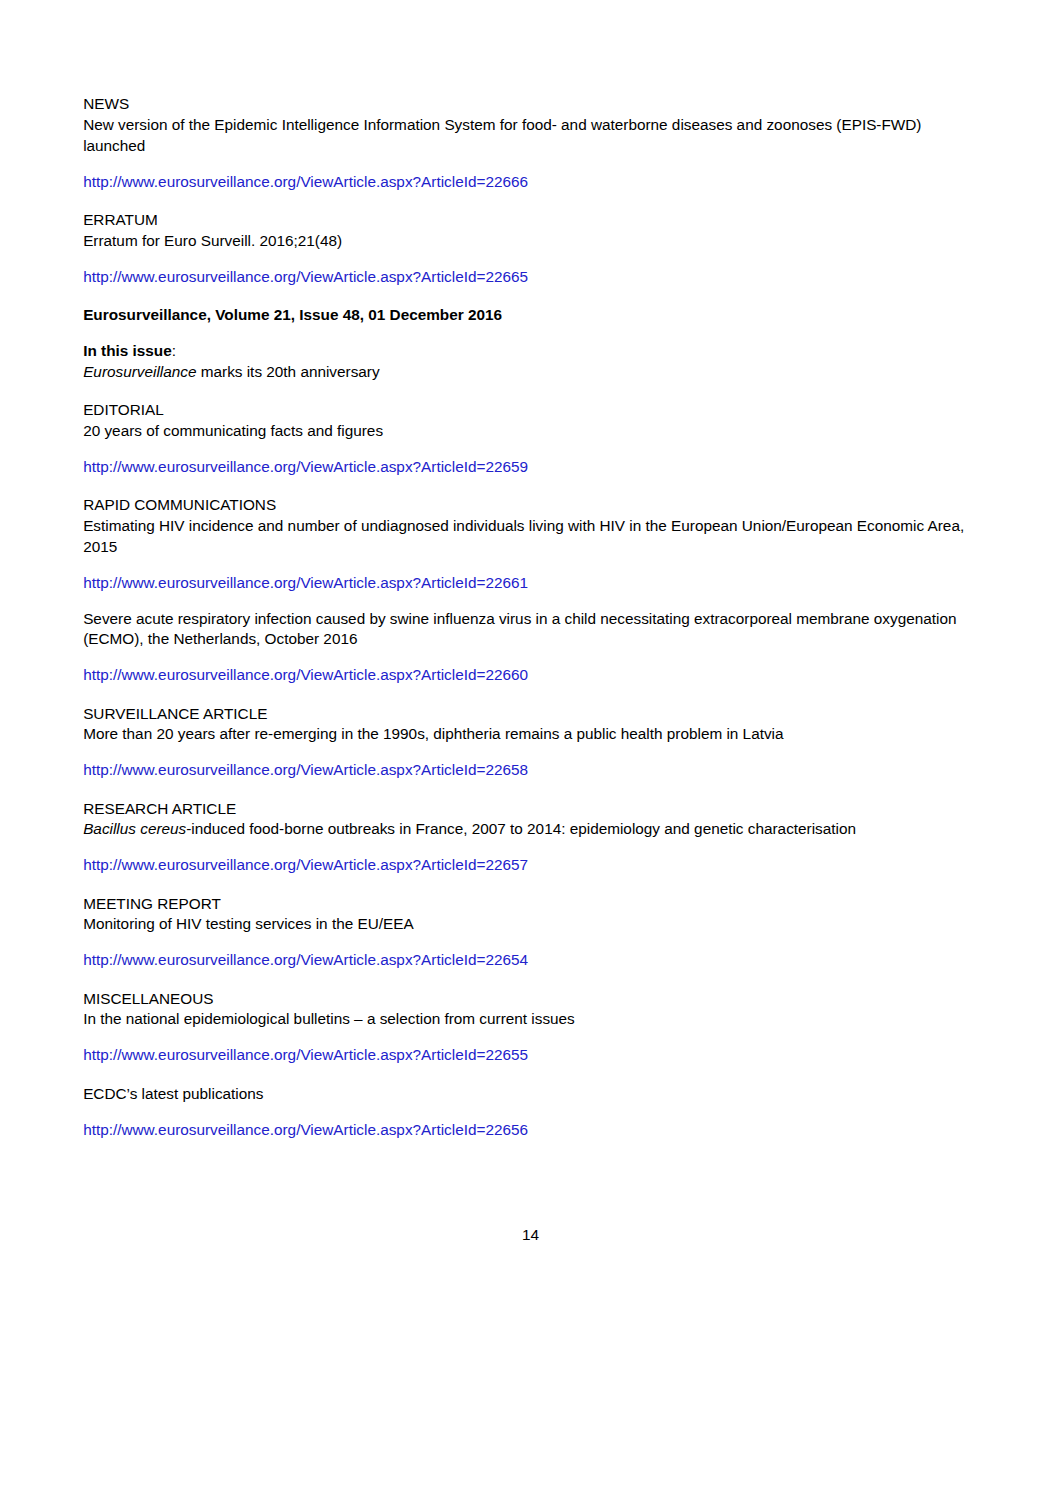NEWS
New version of the Epidemic Intelligence Information System for food- and waterborne diseases and zoonoses (EPIS-FWD) launched
http://www.eurosurveillance.org/ViewArticle.aspx?ArticleId=22666
ERRATUM
Erratum for Euro Surveill. 2016;21(48)
http://www.eurosurveillance.org/ViewArticle.aspx?ArticleId=22665
Eurosurveillance, Volume 21, Issue 48, 01 December 2016
In this issue:
Eurosurveillance marks its 20th anniversary
EDITORIAL
20 years of communicating facts and figures
http://www.eurosurveillance.org/ViewArticle.aspx?ArticleId=22659
RAPID COMMUNICATIONS
Estimating HIV incidence and number of undiagnosed individuals living with HIV in the European Union/European Economic Area, 2015
http://www.eurosurveillance.org/ViewArticle.aspx?ArticleId=22661
Severe acute respiratory infection caused by swine influenza virus in a child necessitating extracorporeal membrane oxygenation (ECMO), the Netherlands, October 2016
http://www.eurosurveillance.org/ViewArticle.aspx?ArticleId=22660
SURVEILLANCE ARTICLE
More than 20 years after re-emerging in the 1990s, diphtheria remains a public health problem in Latvia
http://www.eurosurveillance.org/ViewArticle.aspx?ArticleId=22658
RESEARCH ARTICLE
Bacillus cereus-induced food-borne outbreaks in France, 2007 to 2014: epidemiology and genetic characterisation
http://www.eurosurveillance.org/ViewArticle.aspx?ArticleId=22657
MEETING REPORT
Monitoring of HIV testing services in the EU/EEA
http://www.eurosurveillance.org/ViewArticle.aspx?ArticleId=22654
MISCELLANEOUS
In the national epidemiological bulletins – a selection from current issues
http://www.eurosurveillance.org/ViewArticle.aspx?ArticleId=22655
ECDC’s latest publications
http://www.eurosurveillance.org/ViewArticle.aspx?ArticleId=22656
14